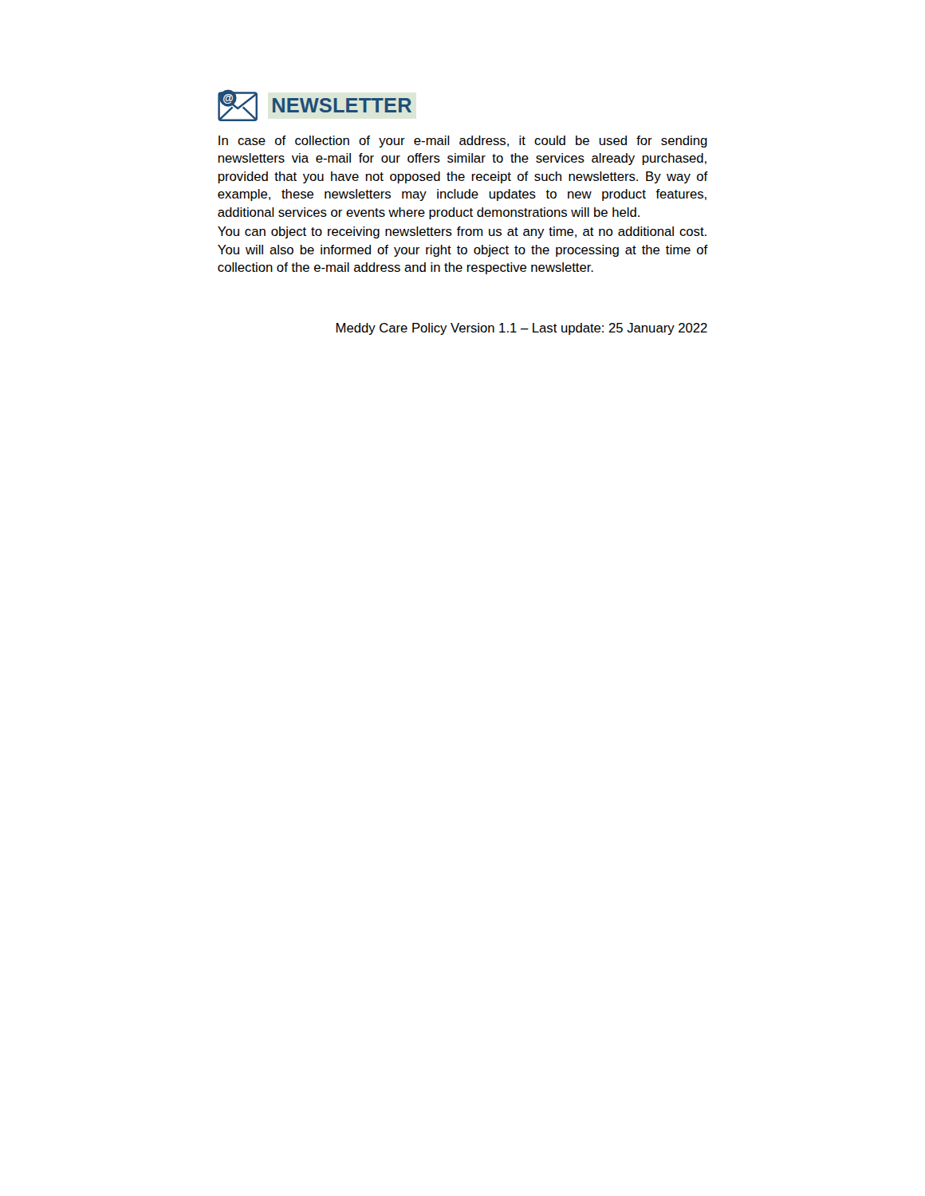@
NEWSLETTER
In case of collection of your e-mail address, it could be used for sending newsletters via e-mail for our offers similar to the services already purchased, provided that you have not opposed the receipt of such newsletters. By way of example, these newsletters may include updates to new product features, additional services or events where product demonstrations will be held.
You can object to receiving newsletters from us at any time, at no additional cost. You will also be informed of your right to object to the processing at the time of collection of the e-mail address and in the respective newsletter.
Meddy Care Policy Version 1.1 – Last update: 25 January 2022